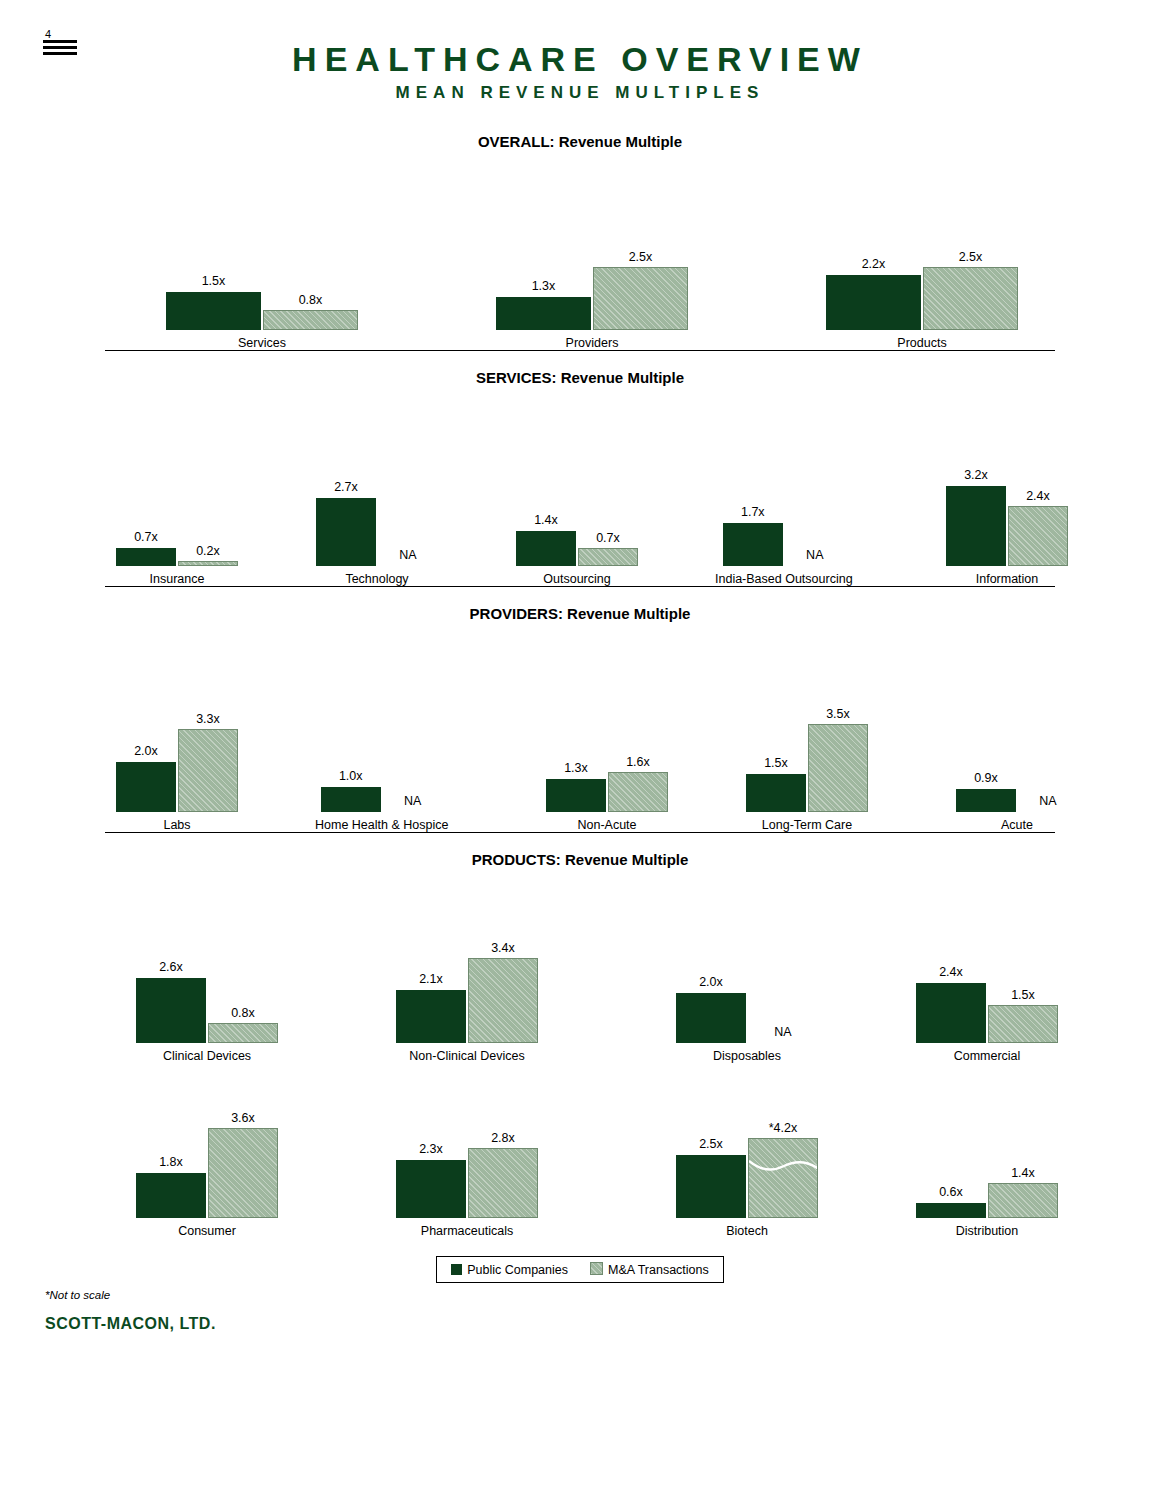4
HEALTHCARE OVERVIEW
MEAN REVENUE MULTIPLES
OVERALL: Revenue Multiple
1.5x
0.8x
Services
1.3x
2.5x
Providers
2.2x
2.5x
Products
SERVICES: Revenue Multiple
0.7x
0.2x
Insurance
2.7x
NA
Technology
1.4x
0.7x
Outsourcing
1.7x
NA
India-Based Outsourcing
3.2x
2.4x
Information
PROVIDERS: Revenue Multiple
2.0x
3.3x
Labs
1.0x
NA
Home Health & Hospice
1.3x
1.6x
Non-Acute
1.5x
3.5x
Long-Term Care
0.9x
NA
Acute
PRODUCTS: Revenue Multiple
2.6x
0.8x
Clinical Devices
2.1x
3.4x
Non-Clinical Devices
2.0x
NA
Disposables
2.4x
1.5x
Commercial
1.8x
3.6x
Consumer
2.3x
2.8x
Pharmaceuticals
2.5x
*4.2x
Biotech
0.6x
1.4x
Distribution
Public Companies M&A Transactions
*Not to scale
SCOTT-MACON, LTD.